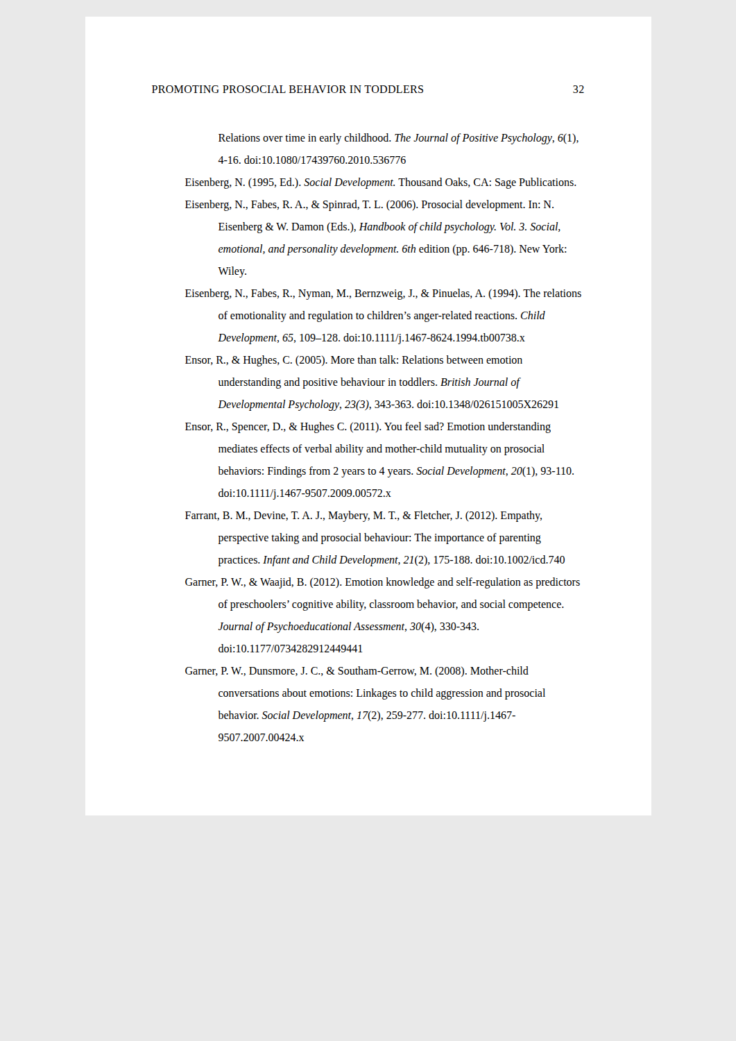Promoting Prosocial Behavior in Toddlers 32
Relations over time in early childhood. The Journal of Positive Psychology, 6(1), 4-16. doi:10.1080/17439760.2010.536776
Eisenberg, N. (1995, Ed.). Social Development. Thousand Oaks, CA: Sage Publications.
Eisenberg, N., Fabes, R. A., & Spinrad, T. L. (2006). Prosocial development. In: N. Eisenberg & W. Damon (Eds.), Handbook of child psychology. Vol. 3. Social, emotional, and personality development. 6th edition (pp. 646-718). New York: Wiley.
Eisenberg, N., Fabes, R., Nyman, M., Bernzweig, J., & Pinuelas, A. (1994). The relations of emotionality and regulation to children’s anger-related reactions. Child Development, 65, 109–128. doi:10.1111/j.1467-8624.1994.tb00738.x
Ensor, R., & Hughes, C. (2005). More than talk: Relations between emotion understanding and positive behaviour in toddlers. British Journal of Developmental Psychology, 23(3), 343-363. doi:10.1348/026151005X26291
Ensor, R., Spencer, D., & Hughes C. (2011). You feel sad? Emotion understanding mediates effects of verbal ability and mother-child mutuality on prosocial behaviors: Findings from 2 years to 4 years. Social Development, 20(1), 93-110. doi:10.1111/j.1467-9507.2009.00572.x
Farrant, B. M., Devine, T. A. J., Maybery, M. T., & Fletcher, J. (2012). Empathy, perspective taking and prosocial behaviour: The importance of parenting practices. Infant and Child Development, 21(2), 175-188. doi:10.1002/icd.740
Garner, P. W., & Waajid, B. (2012). Emotion knowledge and self-regulation as predictors of preschoolers’ cognitive ability, classroom behavior, and social competence. Journal of Psychoeducational Assessment, 30(4), 330-343. doi:10.1177/0734282912449441
Garner, P. W., Dunsmore, J. C., & Southam-Gerrow, M. (2008). Mother-child conversations about emotions: Linkages to child aggression and prosocial behavior. Social Development, 17(2), 259-277. doi:10.1111/j.1467-9507.2007.00424.x